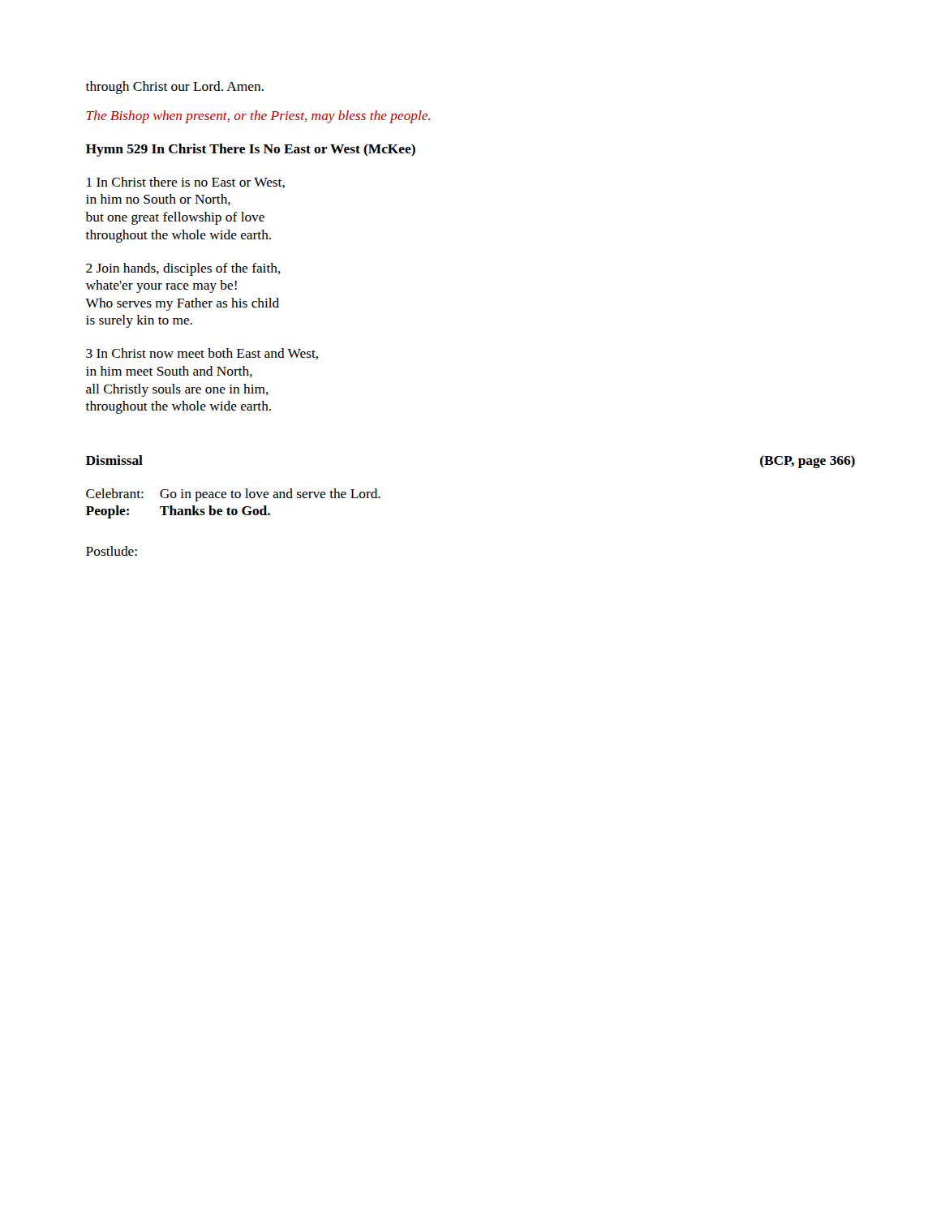through Christ our Lord. Amen.
The Bishop when present, or the Priest, may bless the people.
Hymn 529 In Christ There Is No East or West (McKee)
1 In Christ there is no East or West,
in him no South or North,
but one great fellowship of love
throughout the whole wide earth.
2 Join hands, disciples of the faith,
whate'er your race may be!
Who serves my Father as his child
is surely kin to me.
3 In Christ now meet both East and West,
in him meet South and North,
all Christly souls are one in him,
throughout the whole wide earth.
Dismissal (BCP, page 366)
| Celebrant: | Go in peace to love and serve the Lord. |
| People: | Thanks be to God. |
Postlude: